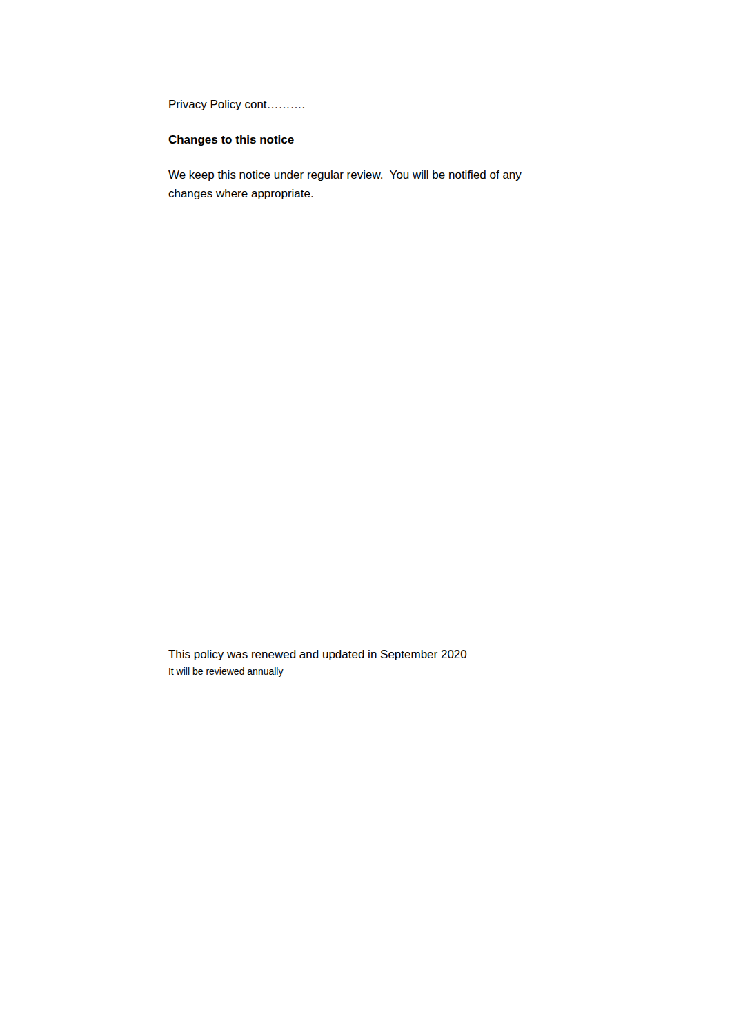Privacy Policy cont……….
Changes to this notice
We keep this notice under regular review. You will be notified of any changes where appropriate.
This policy was renewed and updated in September 2020
It will be reviewed annually